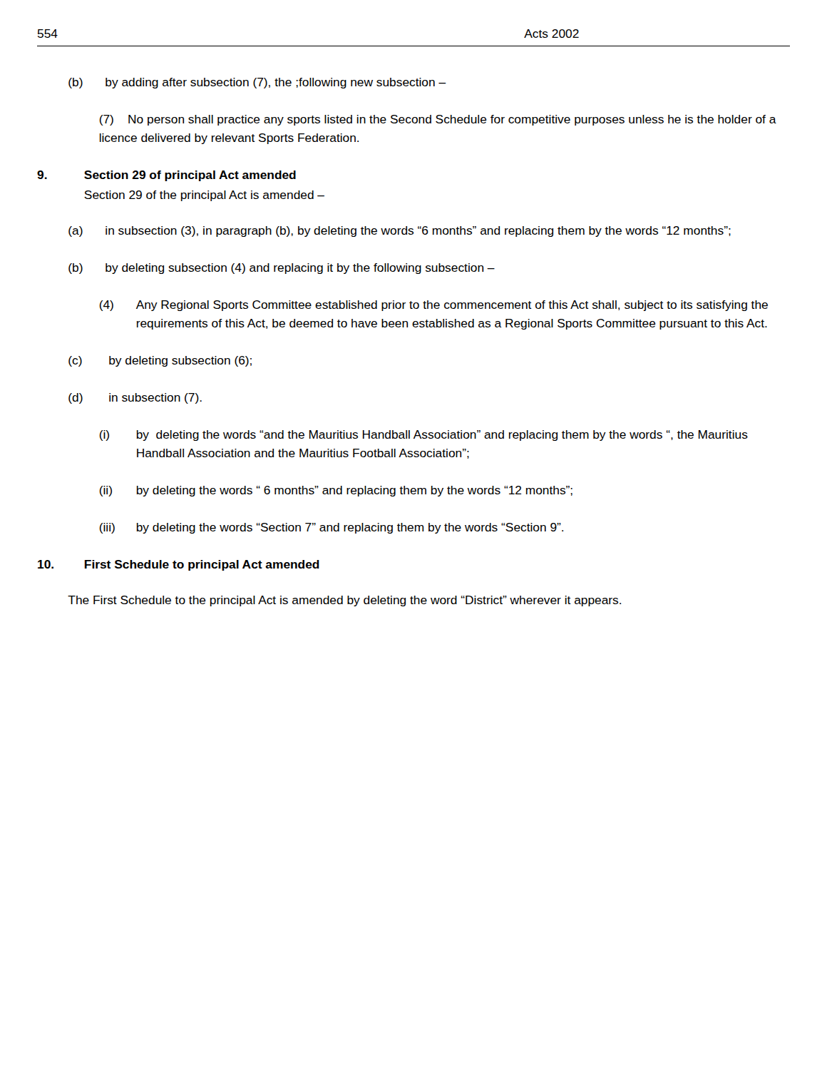554 Acts 2002
(b) by adding after subsection (7), the ;following new subsection –
(7) No person shall practice any sports listed in the Second Schedule for competitive purposes unless he is the holder of a licence delivered by relevant Sports Federation.
9.
Section 29 of principal Act amended
Section 29 of the principal Act is amended –
(a) in subsection (3), in paragraph (b), by deleting the words “6 months” and replacing them by the words “12 months”;
(b) by deleting subsection (4) and replacing it by the following subsection –
(4) Any Regional Sports Committee established prior to the commencement of this Act shall, subject to its satisfying the requirements of this Act, be deemed to have been established as a Regional Sports Committee pursuant to this Act.
(c) by deleting subsection (6);
(d) in subsection (7).
(i) by deleting the words “and the Mauritius Handball Association” and replacing them by the words “, the Mauritius Handball Association and the Mauritius Football Association”;
(ii) by deleting the words “ 6 months” and replacing them by the words “12 months”;
(iii) by deleting the words “Section 7” and replacing them by the words “Section 9”.
10.
First Schedule to principal Act amended
The First Schedule to the principal Act is amended by deleting the word “District” wherever it appears.